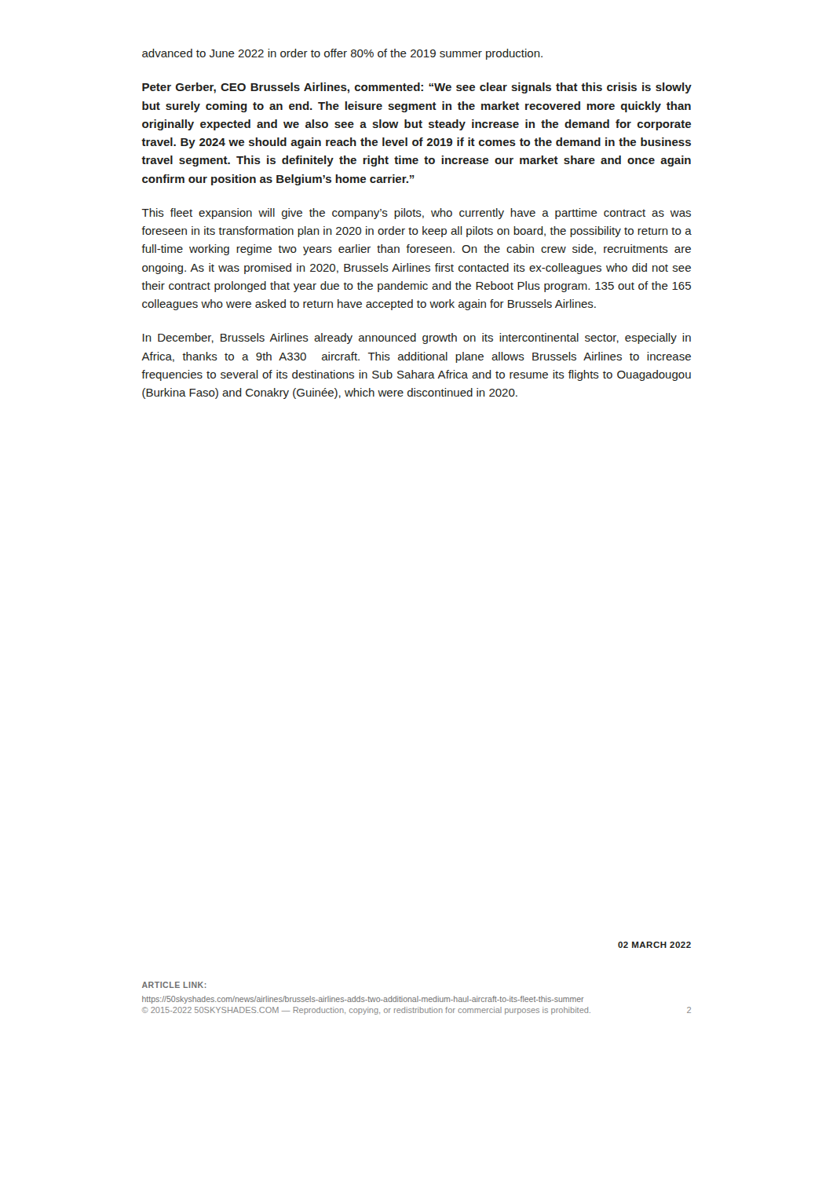advanced to June 2022 in order to offer 80% of the 2019 summer production.
Peter Gerber, CEO Brussels Airlines, commented: “We see clear signals that this crisis is slowly but surely coming to an end. The leisure segment in the market recovered more quickly than originally expected and we also see a slow but steady increase in the demand for corporate travel. By 2024 we should again reach the level of 2019 if it comes to the demand in the business travel segment. This is definitely the right time to increase our market share and once again confirm our position as Belgium’s home carrier.”
This fleet expansion will give the company’s pilots, who currently have a parttime contract as was foreseen in its transformation plan in 2020 in order to keep all pilots on board, the possibility to return to a full-time working regime two years earlier than foreseen. On the cabin crew side, recruitments are ongoing. As it was promised in 2020, Brussels Airlines first contacted its ex-colleagues who did not see their contract prolonged that year due to the pandemic and the Reboot Plus program. 135 out of the 165 colleagues who were asked to return have accepted to work again for Brussels Airlines.
In December, Brussels Airlines already announced growth on its intercontinental sector, especially in Africa, thanks to a 9th A330 aircraft. This additional plane allows Brussels Airlines to increase frequencies to several of its destinations in Sub Sahara Africa and to resume its flights to Ouagadougou (Burkina Faso) and Conakry (Guinée), which were discontinued in 2020.
02 MARCH 2022
ARTICLE LINK: https://50skyshades.com/news/airlines/brussels-airlines-adds-two-additional-medium-haul-aircraft-to-its-fleet-this-summer
© 2015-2022 50SKYSHADES.COM — Reproduction, copying, or redistribution for commercial purposes is prohibited.
2